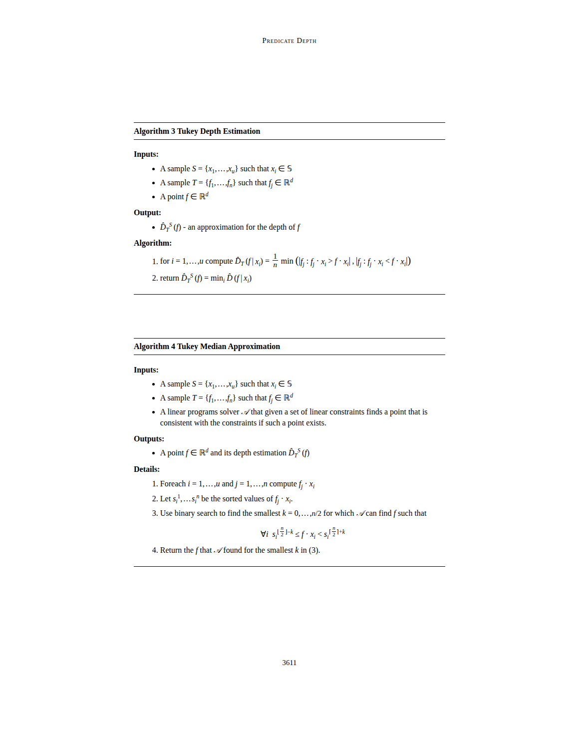Predicate Depth
Algorithm 3 Tukey Depth Estimation
Inputs:
A sample S = {x1, … ,xu} such that xi ∈ 𝕊
A sample T = {f1, … ,fn} such that fj ∈ ℝd
A point f ∈ ℝd
Output:
D̂TS (f) - an approximation for the depth of f
Algorithm:
for i = 1, … ,u compute D̂T (f | xi) = 1 n min (|fj : fj · xi > f · xi| , |fj : fj · xi < f · xi|)
return D̂TS (f) = mini D̂ (f | xi)
Algorithm 4 Tukey Median Approximation
Inputs:
A sample S = {x1, … ,xu} such that xi ∈ 𝕊
A sample T = {f1, … ,fn} such that fj ∈ ℝd
A linear programs solver 𝒜 that given a set of linear constraints finds a point that is consistent with the constraints if such a point exists.
Outputs:
A point f ∈ ℝd and its depth estimation D̂TS (f)
Details:
Foreach i = 1, … ,u and j = 1, … ,n compute fj · xi
Let si1, … sin be the sorted values of fj · xi.
Use binary search to find the smallest k = 0, … ,n/2 for which 𝒜 can find f such that
∀i si⌊n 2⌋−k ≤ f · xi < si⌈n 2⌉+k
Return the f that 𝒜 found for the smallest k in (3).
3611